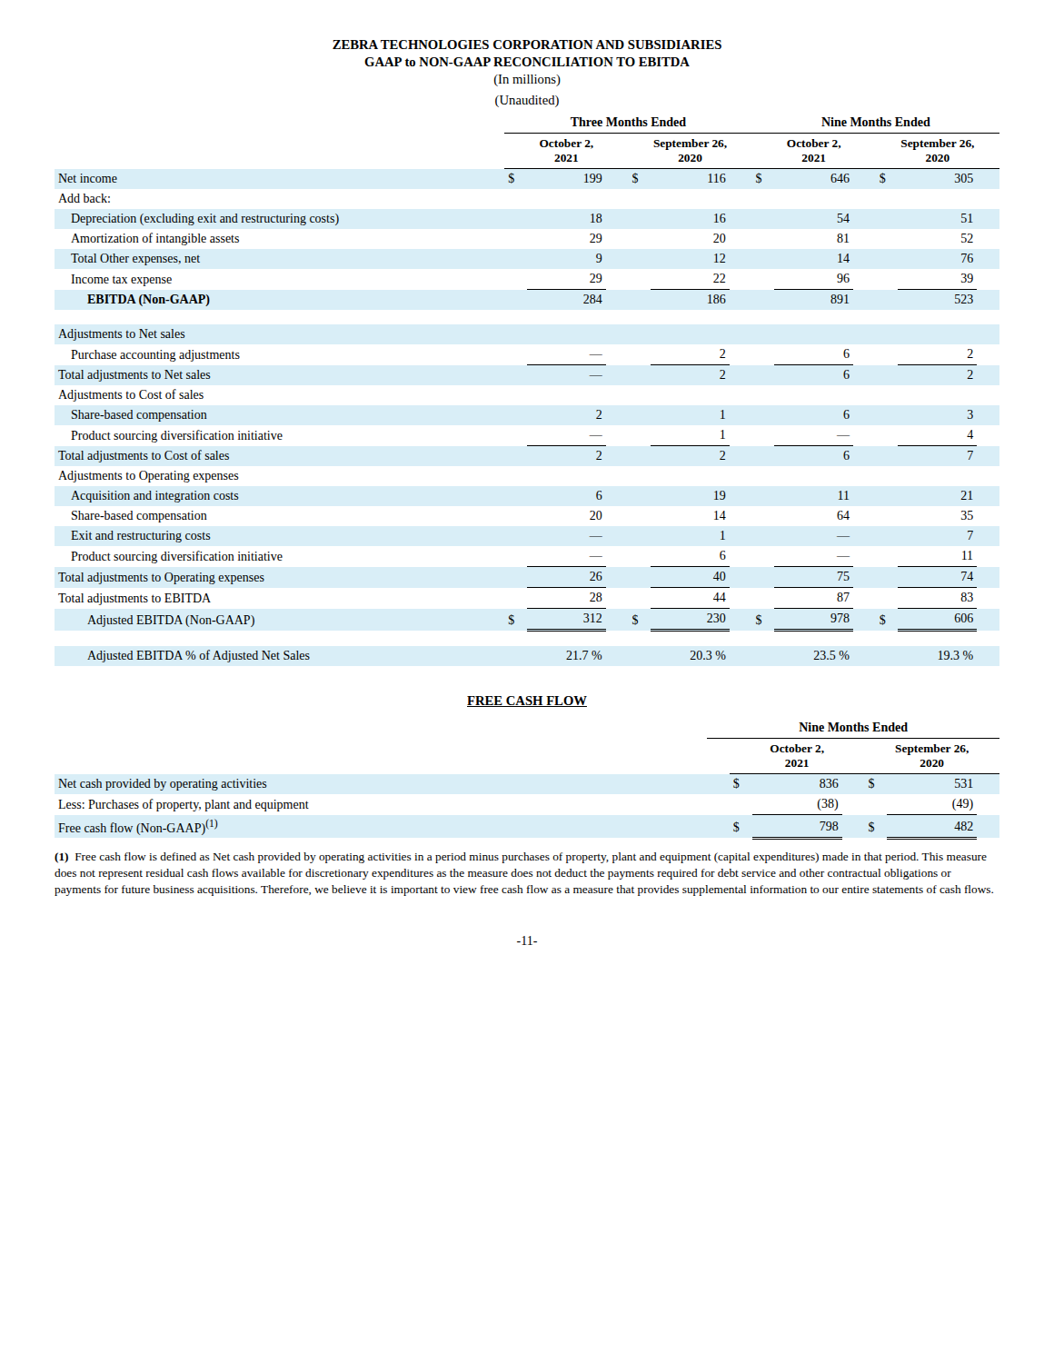ZEBRA TECHNOLOGIES CORPORATION AND SUBSIDIARIES
GAAP to NON-GAAP RECONCILIATION TO EBITDA
(In millions)
(Unaudited)
| | Three Months Ended | Nine Months Ended |
| | October 2, 2021 | September 26, 2020 | October 2, 2021 | September 26, 2020 |
| Net income | $ | 199 | | $ | 116 | | $ | 646 | | $ | 305 | |
| Add back: | | | | | | | | | | | | |
| Depreciation (excluding exit and restructuring costs) | | 18 | | | 16 | | | 54 | | | 51 | |
| Amortization of intangible assets | | 29 | | | 20 | | | 81 | | | 52 | |
| Total Other expenses, net | | 9 | | | 12 | | | 14 | | | 76 | |
| Income tax expense | | 29 | | | 22 | | | 96 | | | 39 | |
| EBITDA (Non-GAAP) | | 284 | | | 186 | | | 891 | | | 523 | |
| Adjustments to Net sales | | | | | | | | | | | | |
| Purchase accounting adjustments | | — | | | 2 | | | 6 | | | 2 | |
| Total adjustments to Net sales | | — | | | 2 | | | 6 | | | 2 | |
| Adjustments to Cost of sales | | | | | | | | | | | | |
| Share-based compensation | | 2 | | | 1 | | | 6 | | | 3 | |
| Product sourcing diversification initiative | | — | | | 1 | | | — | | | 4 | |
| Total adjustments to Cost of sales | | 2 | | | 2 | | | 6 | | | 7 | |
| Adjustments to Operating expenses | | | | | | | | | | | | |
| Acquisition and integration costs | | 6 | | | 19 | | | 11 | | | 21 | |
| Share-based compensation | | 20 | | | 14 | | | 64 | | | 35 | |
| Exit and restructuring costs | | — | | | 1 | | | — | | | 7 | |
| Product sourcing diversification initiative | | — | | | 6 | | | — | | | 11 | |
| Total adjustments to Operating expenses | | 26 | | | 40 | | | 75 | | | 74 | |
| Total adjustments to EBITDA | | 28 | | | 44 | | | 87 | | | 83 | |
| Adjusted EBITDA (Non-GAAP) | $ | 312 | | $ | 230 | | $ | 978 | | $ | 606 | |
| Adjusted EBITDA % of Adjusted Net Sales | | 21.7 % | | | 20.3 % | | | 23.5 % | | | 19.3 % | |
FREE CASH FLOW
| | Nine Months Ended |
| | | October 2, 2021 | September 26, 2020 |
| Net cash provided by operating activities | | $ | 836 | | $ | 531 | |
| Less: Purchases of property, plant and equipment | | | (38) | | | (49) | |
| Free cash flow (Non-GAAP) (1) | | $ | 798 | | $ | 482 | |
(1) Free cash flow is defined as Net cash provided by operating activities in a period minus purchases of property, plant and equipment (capital expenditures) made in that period. This measure does not represent residual cash flows available for discretionary expenditures as the measure does not deduct the payments required for debt service and other contractual obligations or payments for future business acquisitions. Therefore, we believe it is important to view free cash flow as a measure that provides supplemental information to our entire statements of cash flows.
-11-